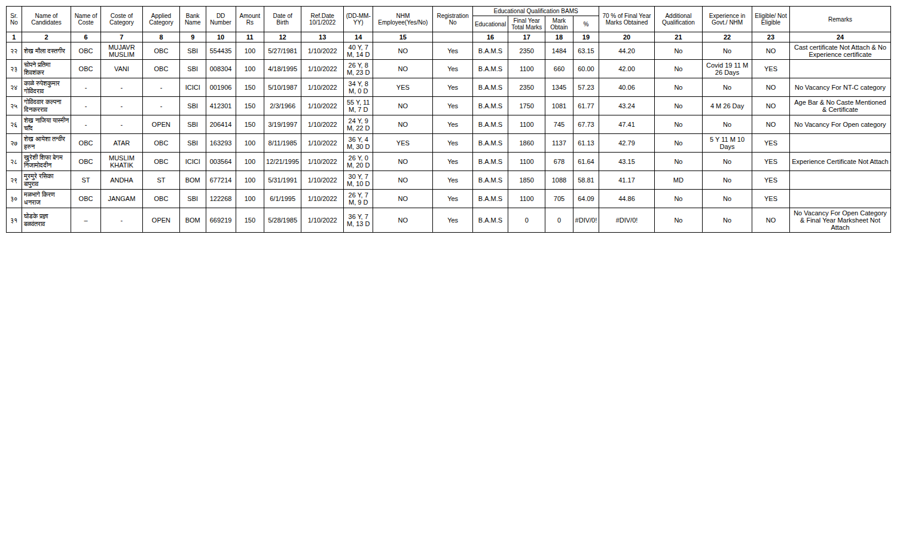| Sr. No | Name of Candidates | Name of Coste | Coste of Category | Applied Category | Bank Name | DD Number | Amount Rs | Date of Birth | Ref.Date 10/1/2022 | (DD-MM-YY) | NHM Employee(Yes/No) | Registration No | Educational Qualification BAMS | 70 % of Final Year Marks Obtained | Additional Qualification | Experience in Govt./ NHM | Eligible/ Not Eligible | Remarks |
| --- | --- | --- | --- | --- | --- | --- | --- | --- | --- | --- | --- | --- | --- | --- | --- | --- | --- | --- |
| Educational | Final Year Total Marks | Mark Obtain | % |
| 1 | 2 | 6 | 7 | 8 | 9 | 10 | 11 | 12 | 13 | 14 | 15 | | 16 | 17 | 18 | 19 | 20 | 21 | 22 | 23 | 24 |
| २२ | शेख मौला दस्तगीर | OBC | MUJAVR MUSLIM | OBC | SBI | 554435 | 100 | 5/27/1981 | 1/10/2022 | 40 Y, 7 M, 14 D | NO | Yes | B.A.M.S | 2350 | 1484 | 63.15 | 44.20 | No | No | NO | Cast certificate Not Attach & No Experience certificate |
| २३ | चोपने प्रतिमा शिवशंकर | OBC | VANI | OBC | SBI | 008304 | 100 | 4/18/1995 | 1/10/2022 | 26 Y, 8 M, 23 D | NO | Yes | B.A.M.S | 1100 | 660 | 60.00 | 42.00 | No | Covid 19 11 M 26 Days | YES | |
| २४ | काळे रुपेशकुमार गोविंदराव | - | - | - | ICICI | 001906 | 150 | 5/10/1987 | 1/10/2022 | 34 Y, 8 M, 0 D | YES | Yes | B.A.M.S | 2350 | 1345 | 57.23 | 40.06 | No | No | NO | No Vacancy For NT-C category |
| २५ | गोविंदवार कल्पना दिनकरराव | - | - | - | SBI | 412301 | 150 | 2/3/1966 | 1/10/2022 | 55 Y, 11 M, 7 D | NO | Yes | B.A.M.S | 1750 | 1081 | 61.77 | 43.24 | No | 4 M 26 Day | NO | Age Bar & No Caste Mentioned & Certificate |
| २६ | शेख नाजिया यास्मीन चाँद | - | - | OPEN | SBI | 206414 | 150 | 3/19/1997 | 1/10/2022 | 24 Y, 9 M, 22 D | NO | Yes | B.A.M.S | 1100 | 745 | 67.73 | 47.41 | No | No | NO | No Vacancy For Open category |
| २७ | शेख आयेशा तन्वीर हरुन | OBC | ATAR | OBC | SBI | 163293 | 100 | 8/11/1985 | 1/10/2022 | 36 Y, 4 M, 30 D | YES | Yes | B.A.M.S | 1860 | 1137 | 61.13 | 42.79 | No | 5 Y 11 M 10 Days | YES | |
| २८ | खुरेशी शिफा बेगम निजामोददीन | OBC | MUSLIM KHATIK | OBC | ICICI | 003564 | 100 | 12/21/1995 | 1/10/2022 | 26 Y, 0 M, 20 D | NO | Yes | B.A.M.S | 1100 | 678 | 61.64 | 43.15 | No | No | YES | Experience Certificate Not Attach |
| २९ | मुरमुरे रसिका बापुराव | ST | ANDHA | ST | BOM | 677214 | 100 | 5/31/1991 | 1/10/2022 | 30 Y, 7 M, 10 D | NO | Yes | B.A.M.S | 1850 | 1088 | 58.81 | 41.17 | MD | No | YES | |
| ३० | मळभागे किरण धनराज | OBC | JANGAM | OBC | SBI | 122268 | 100 | 6/1/1995 | 1/10/2022 | 26 Y, 7 M, 9 D | NO | Yes | B.A.M.S | 1100 | 705 | 64.09 | 44.86 | No | No | YES | |
| ३१ | घोडके प्रज्ञा बळवंतराव | – | - | OPEN | BOM | 669219 | 150 | 5/28/1985 | 1/10/2022 | 36 Y, 7 M, 13 D | NO | Yes | B.A.M.S | 0 | 0 | #DIV/0! | #DIV/0! | No | No | NO | No Vacancy For Open Category & Final Year Marksheet Not Attach |